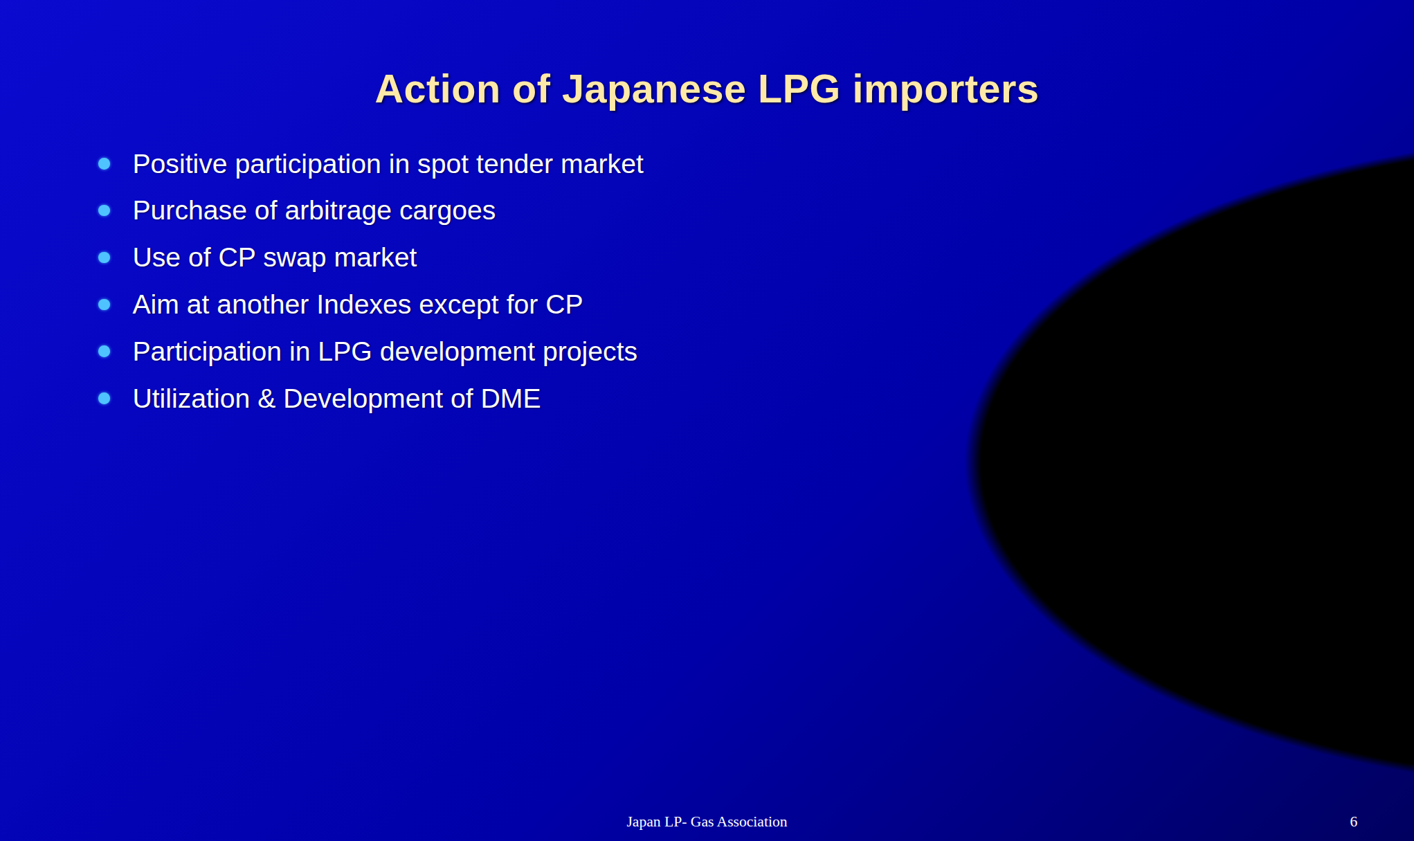Action of Japanese LPG importers
Positive participation in spot tender market
Purchase of arbitrage cargoes
Use of CP swap market
Aim at another Indexes except for CP
Participation in LPG development projects
Utilization & Development of DME
Japan LP- Gas Association
6